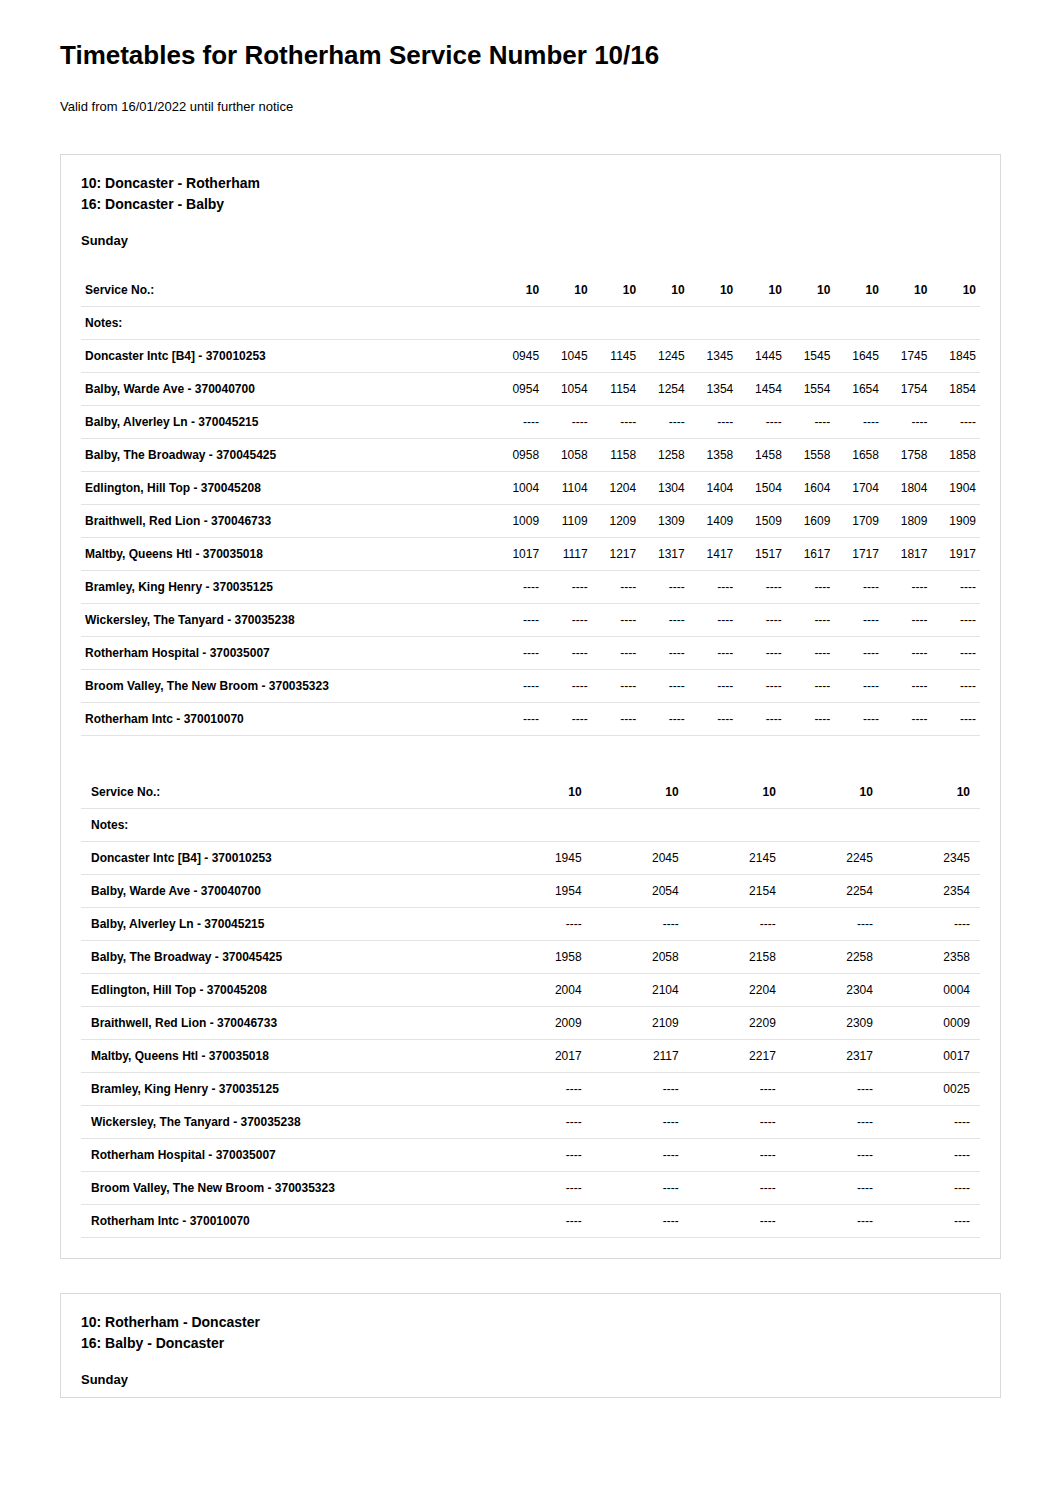Timetables for Rotherham Service Number 10/16
Valid from 16/01/2022 until further notice
10: Doncaster - Rotherham
16: Doncaster - Balby
Sunday
| Service No.: | 10 | 10 | 10 | 10 | 10 | 10 | 10 | 10 | 10 | 10 |
| --- | --- | --- | --- | --- | --- | --- | --- | --- | --- | --- |
| Notes: | | | | | | | | | | |
| Doncaster Intc [B4] - 370010253 | 0945 | 1045 | 1145 | 1245 | 1345 | 1445 | 1545 | 1645 | 1745 | 1845 |
| Balby, Warde Ave - 370040700 | 0954 | 1054 | 1154 | 1254 | 1354 | 1454 | 1554 | 1654 | 1754 | 1854 |
| Balby, Alverley Ln - 370045215 | ---- | ---- | ---- | ---- | ---- | ---- | ---- | ---- | ---- | ---- |
| Balby, The Broadway - 370045425 | 0958 | 1058 | 1158 | 1258 | 1358 | 1458 | 1558 | 1658 | 1758 | 1858 |
| Edlington, Hill Top - 370045208 | 1004 | 1104 | 1204 | 1304 | 1404 | 1504 | 1604 | 1704 | 1804 | 1904 |
| Braithwell, Red Lion - 370046733 | 1009 | 1109 | 1209 | 1309 | 1409 | 1509 | 1609 | 1709 | 1809 | 1909 |
| Maltby, Queens Htl - 370035018 | 1017 | 1117 | 1217 | 1317 | 1417 | 1517 | 1617 | 1717 | 1817 | 1917 |
| Bramley, King Henry - 370035125 | ---- | ---- | ---- | ---- | ---- | ---- | ---- | ---- | ---- | ---- |
| Wickersley, The Tanyard - 370035238 | ---- | ---- | ---- | ---- | ---- | ---- | ---- | ---- | ---- | ---- |
| Rotherham Hospital - 370035007 | ---- | ---- | ---- | ---- | ---- | ---- | ---- | ---- | ---- | ---- |
| Broom Valley, The New Broom - 370035323 | ---- | ---- | ---- | ---- | ---- | ---- | ---- | ---- | ---- | ---- |
| Rotherham Intc - 370010070 | ---- | ---- | ---- | ---- | ---- | ---- | ---- | ---- | ---- | ---- |
| Service No.: | 10 | 10 | 10 | 10 | 10 |
| --- | --- | --- | --- | --- | --- |
| Notes: | | | | | |
| Doncaster Intc [B4] - 370010253 | 1945 | 2045 | 2145 | 2245 | 2345 |
| Balby, Warde Ave - 370040700 | 1954 | 2054 | 2154 | 2254 | 2354 |
| Balby, Alverley Ln - 370045215 | ---- | ---- | ---- | ---- | ---- |
| Balby, The Broadway - 370045425 | 1958 | 2058 | 2158 | 2258 | 2358 |
| Edlington, Hill Top - 370045208 | 2004 | 2104 | 2204 | 2304 | 0004 |
| Braithwell, Red Lion - 370046733 | 2009 | 2109 | 2209 | 2309 | 0009 |
| Maltby, Queens Htl - 370035018 | 2017 | 2117 | 2217 | 2317 | 0017 |
| Bramley, King Henry - 370035125 | ---- | ---- | ---- | ---- | 0025 |
| Wickersley, The Tanyard - 370035238 | ---- | ---- | ---- | ---- | ---- |
| Rotherham Hospital - 370035007 | ---- | ---- | ---- | ---- | ---- |
| Broom Valley, The New Broom - 370035323 | ---- | ---- | ---- | ---- | ---- |
| Rotherham Intc - 370010070 | ---- | ---- | ---- | ---- | ---- |
10: Rotherham - Doncaster
16: Balby - Doncaster
Sunday